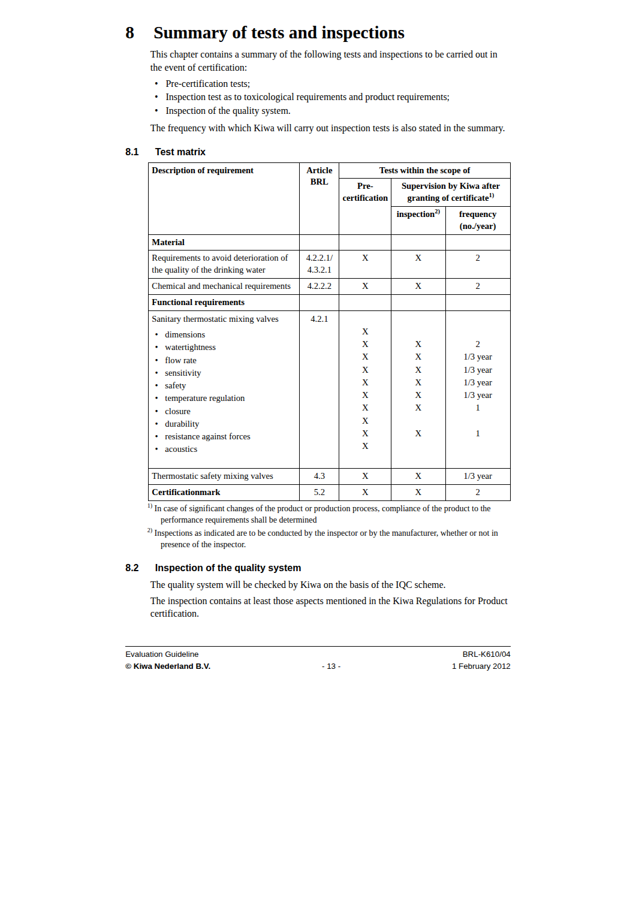8 Summary of tests and inspections
This chapter contains a summary of the following tests and inspections to be carried out in the event of certification:
Pre-certification tests;
Inspection test as to toxicological requirements and product requirements;
Inspection of the quality system.
The frequency with which Kiwa will carry out inspection tests is also stated in the summary.
8.1 Test matrix
| Description of requirement | Article BRL | Tests within the scope of |
| --- | --- | --- |
| Pre- certification | Supervision by Kiwa after granting of certificate 1) |
| inspection 2) | frequency (no./year) |
| Material | | | | |
| Requirements to avoid deterioration of the quality of the drinking water | 4.2.2.1/ 4.3.2.1 | X | X | 2 |
| Chemical and mechanical requirements | 4.2.2.2 | X | X | 2 |
| Functional requirements | | | | |
| Sanitary thermostatic mixing valves dimensions watertightness flow rate sensitivity safety temperature regulation closure durability resistance against forces acoustics | 4.2.1 | X X X X X X X X X X | X X X X X X X | 2 1/3 year 1/3 year 1/3 year 1/3 year 1 1 |
| Thermostatic safety mixing valves | 4.3 | X | X | 1/3 year |
| Certificationmark | 5.2 | X | X | 2 |
1) In case of significant changes of the product or production process, compliance of the product to the performance requirements shall be determined
2) Inspections as indicated are to be conducted by the inspector or by the manufacturer, whether or not in presence of the inspector.
8.2 Inspection of the quality system
The quality system will be checked by Kiwa on the basis of the IQC scheme.
The inspection contains at least those aspects mentioned in the Kiwa Regulations for Product certification.
Evaluation Guideline
BRL-K610/04
© Kiwa Nederland B.V.
- 13 -
1 February 2012